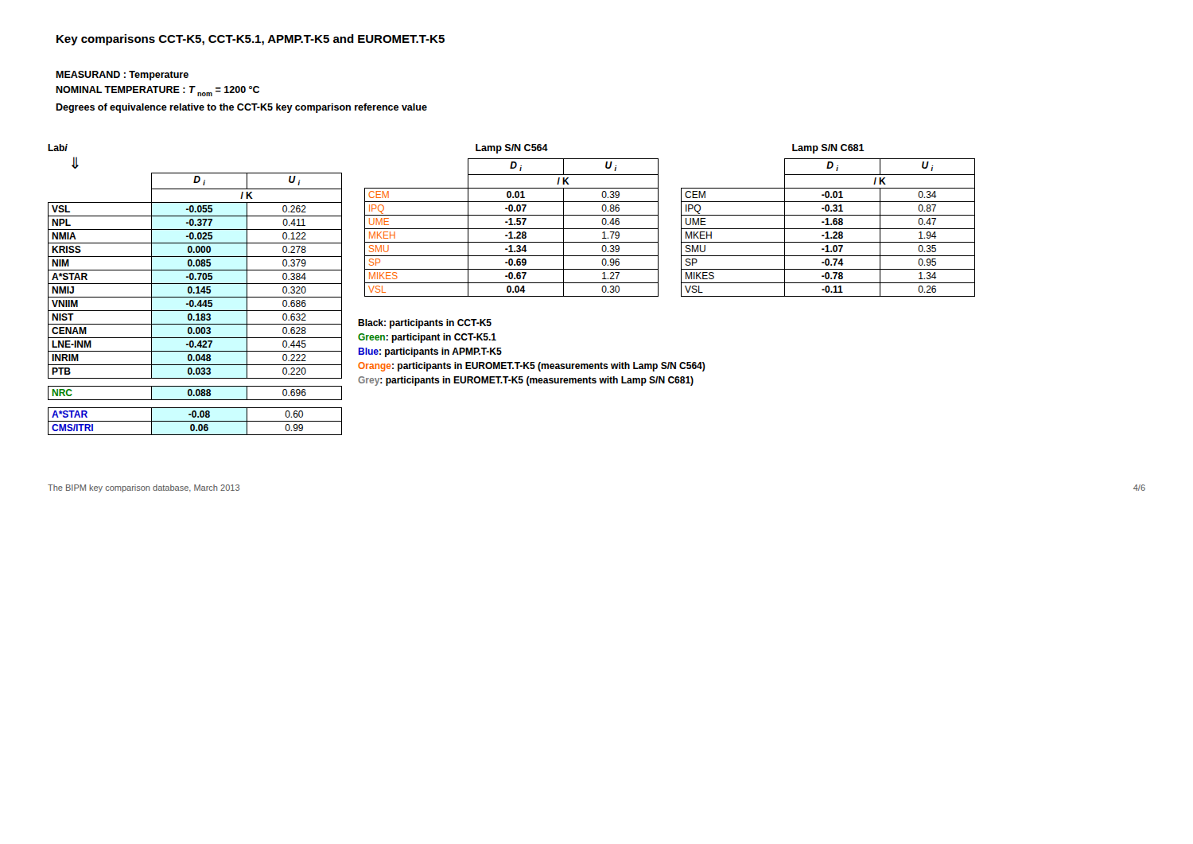Key comparisons CCT-K5, CCT-K5.1, APMP.T-K5 and EUROMET.T-K5
MEASURAND : Temperature
NOMINAL TEMPERATURE : T nom = 1200 °C
Degrees of equivalence relative to the CCT-K5 key comparison reference value
Labi
⇓
| | D i | U i |
| | / K |
| VSL | -0.055 | 0.262 |
| NPL | -0.377 | 0.411 |
| NMIA | -0.025 | 0.122 |
| KRISS | 0.000 | 0.278 |
| NIM | 0.085 | 0.379 |
| A*STAR | -0.705 | 0.384 |
| NMIJ | 0.145 | 0.320 |
| VNIIM | -0.445 | 0.686 |
| NIST | 0.183 | 0.632 |
| CENAM | 0.003 | 0.628 |
| LNE-INM | -0.427 | 0.445 |
| INRIM | 0.048 | 0.222 |
| PTB | 0.033 | 0.220 |
| NRC | 0.088 | 0.696 |
| A*STAR | -0.08 | 0.60 |
| CMS/ITRI | 0.06 | 0.99 |
Lamp S/N C564
| | D i | U i |
| | / K |
| CEM | 0.01 | 0.39 |
| IPQ | -0.07 | 0.86 |
| UME | -1.57 | 0.46 |
| MKEH | -1.28 | 1.79 |
| SMU | -1.34 | 0.39 |
| SP | -0.69 | 0.96 |
| MIKES | -0.67 | 1.27 |
| VSL | 0.04 | 0.30 |
Lamp S/N C681
| | D i | U i |
| | / K |
| CEM | -0.01 | 0.34 |
| IPQ | -0.31 | 0.87 |
| UME | -1.68 | 0.47 |
| MKEH | -1.28 | 1.94 |
| SMU | -1.07 | 0.35 |
| SP | -0.74 | 0.95 |
| MIKES | -0.78 | 1.34 |
| VSL | -0.11 | 0.26 |
Black: participants in CCT-K5
Green: participant in CCT-K5.1
Blue: participants in APMP.T-K5
Orange: participants in EUROMET.T-K5 (measurements with Lamp S/N C564)
Grey: participants in EUROMET.T-K5 (measurements with Lamp S/N C681)
The BIPM key comparison database, March 2013
4/6